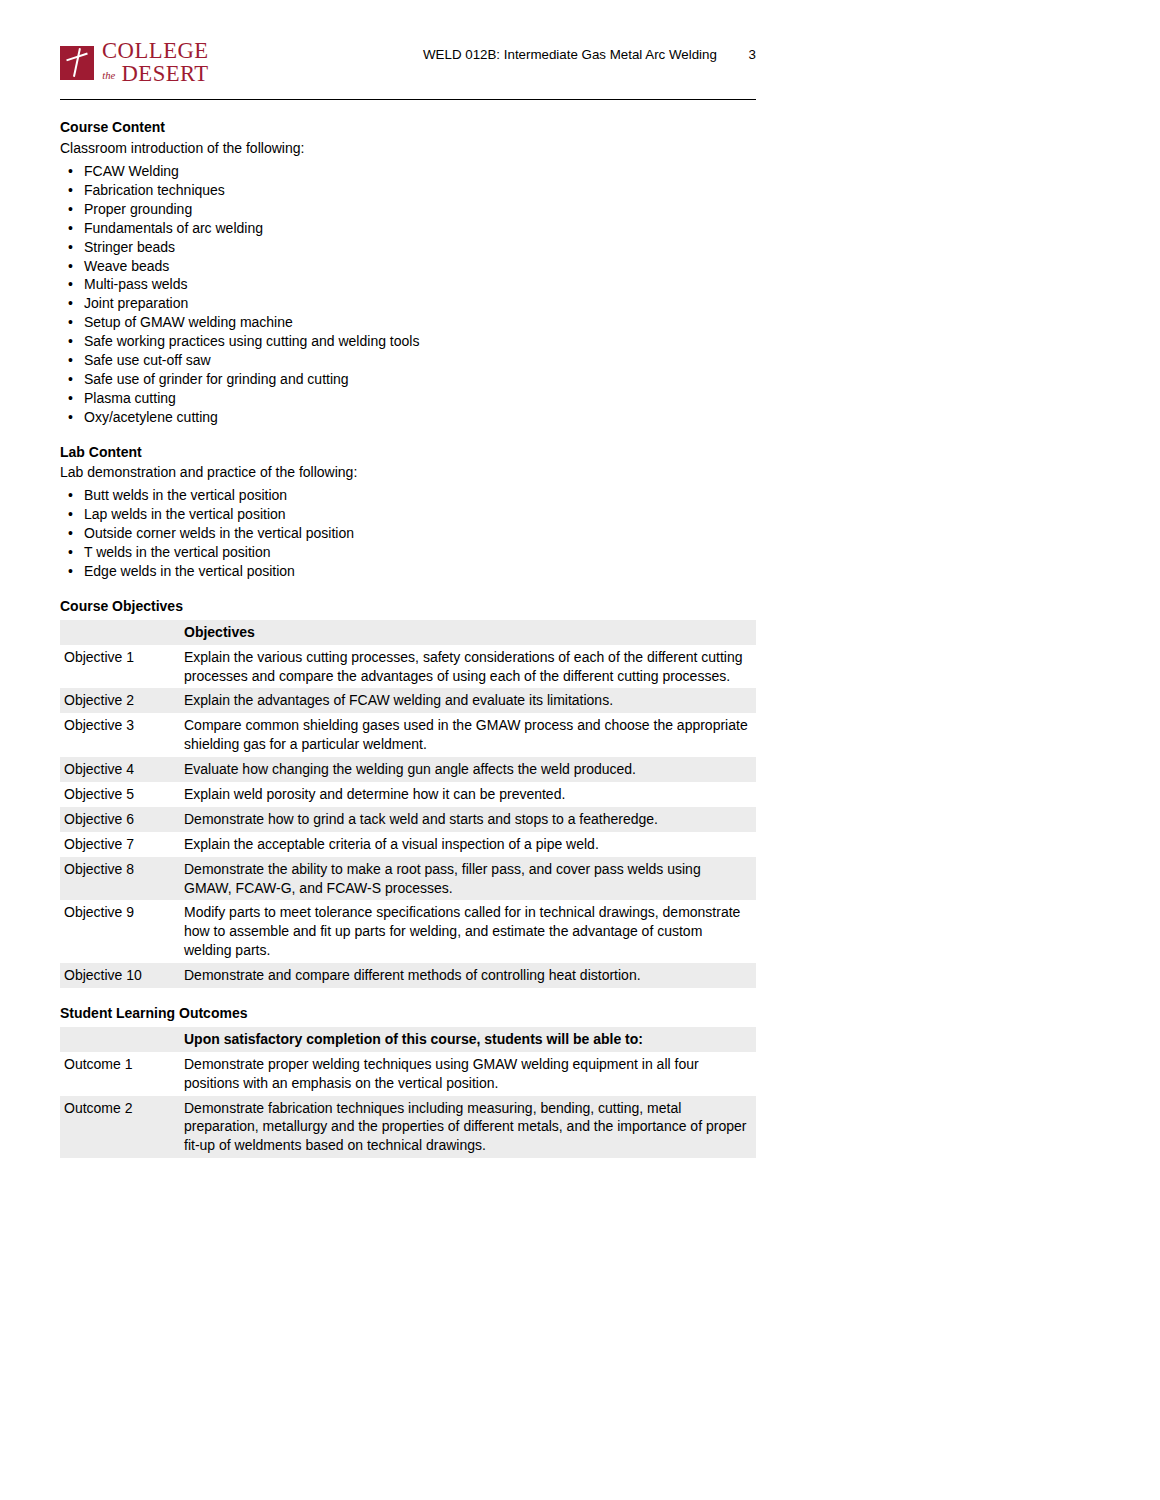COLLEGE the DESERT
WELD 012B: Intermediate Gas Metal Arc Welding 3
Course Content
Classroom introduction of the following:
FCAW Welding
Fabrication techniques
Proper grounding
Fundamentals of arc welding
Stringer beads
Weave beads
Multi-pass welds
Joint preparation
Setup of GMAW welding machine
Safe working practices using cutting and welding tools
Safe use cut-off saw
Safe use of grinder for grinding and cutting
Plasma cutting
Oxy/acetylene cutting
Lab Content
Lab demonstration and practice of the following:
Butt welds in the vertical position
Lap welds in the vertical position
Outside corner welds in the vertical position
T welds in the vertical position
Edge welds in the vertical position
Course Objectives
| | Objectives |
| --- | --- |
| Objective 1 | Explain the various cutting processes, safety considerations of each of the different cutting processes and compare the advantages of using each of the different cutting processes. |
| Objective 2 | Explain the advantages of FCAW welding and evaluate its limitations. |
| Objective 3 | Compare common shielding gases used in the GMAW process and choose the appropriate shielding gas for a particular weldment. |
| Objective 4 | Evaluate how changing the welding gun angle affects the weld produced. |
| Objective 5 | Explain weld porosity and determine how it can be prevented. |
| Objective 6 | Demonstrate how to grind a tack weld and starts and stops to a featheredge. |
| Objective 7 | Explain the acceptable criteria of a visual inspection of a pipe weld. |
| Objective 8 | Demonstrate the ability to make a root pass, filler pass, and cover pass welds using GMAW, FCAW-G, and FCAW-S processes. |
| Objective 9 | Modify parts to meet tolerance specifications called for in technical drawings, demonstrate how to assemble and fit up parts for welding, and estimate the advantage of custom welding parts. |
| Objective 10 | Demonstrate and compare different methods of controlling heat distortion. |
Student Learning Outcomes
| | Upon satisfactory completion of this course, students will be able to: |
| --- | --- |
| Outcome 1 | Demonstrate proper welding techniques using GMAW welding equipment in all four positions with an emphasis on the vertical position. |
| Outcome 2 | Demonstrate fabrication techniques including measuring, bending, cutting, metal preparation, metallurgy and the properties of different metals, and the importance of proper fit-up of weldments based on technical drawings. |